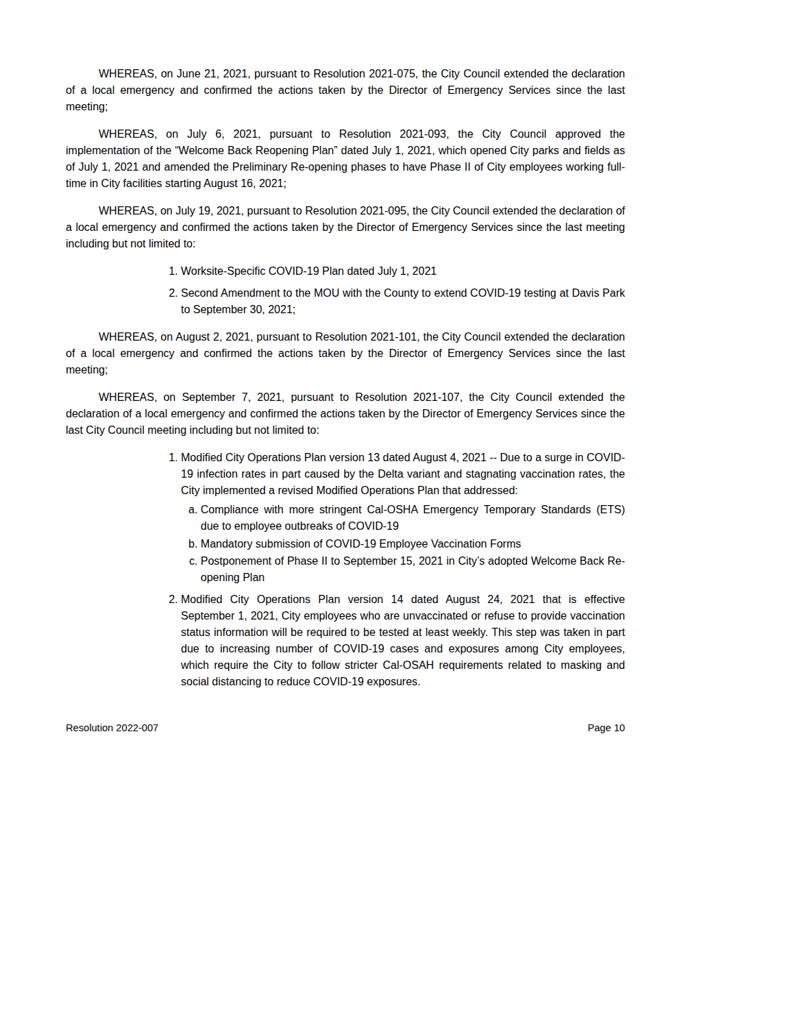WHEREAS, on June 21, 2021, pursuant to Resolution 2021-075, the City Council extended the declaration of a local emergency and confirmed the actions taken by the Director of Emergency Services since the last meeting;
WHEREAS, on July 6, 2021, pursuant to Resolution 2021-093, the City Council approved the implementation of the “Welcome Back Reopening Plan” dated July 1, 2021, which opened City parks and fields as of July 1, 2021 and amended the Preliminary Re-opening phases to have Phase II of City employees working full-time in City facilities starting August 16, 2021;
WHEREAS, on July 19, 2021, pursuant to Resolution 2021-095, the City Council extended the declaration of a local emergency and confirmed the actions taken by the Director of Emergency Services since the last meeting including but not limited to:
Worksite-Specific COVID-19 Plan dated July 1, 2021
Second Amendment to the MOU with the County to extend COVID-19 testing at Davis Park to September 30, 2021;
WHEREAS, on August 2, 2021, pursuant to Resolution 2021-101, the City Council extended the declaration of a local emergency and confirmed the actions taken by the Director of Emergency Services since the last meeting;
WHEREAS, on September 7, 2021, pursuant to Resolution 2021-107, the City Council extended the declaration of a local emergency and confirmed the actions taken by the Director of Emergency Services since the last City Council meeting including but not limited to:
Modified City Operations Plan version 13 dated August 4, 2021 -- Due to a surge in COVID-19 infection rates in part caused by the Delta variant and stagnating vaccination rates, the City implemented a revised Modified Operations Plan that addressed:
Compliance with more stringent Cal-OSHA Emergency Temporary Standards (ETS) due to employee outbreaks of COVID-19
Mandatory submission of COVID-19 Employee Vaccination Forms
Postponement of Phase II to September 15, 2021 in City’s adopted Welcome Back Re-opening Plan
Modified City Operations Plan version 14 dated August 24, 2021 that is effective September 1, 2021, City employees who are unvaccinated or refuse to provide vaccination status information will be required to be tested at least weekly. This step was taken in part due to increasing number of COVID-19 cases and exposures among City employees, which require the City to follow stricter Cal-OSAH requirements related to masking and social distancing to reduce COVID-19 exposures.
Resolution 2022-007 Page 10